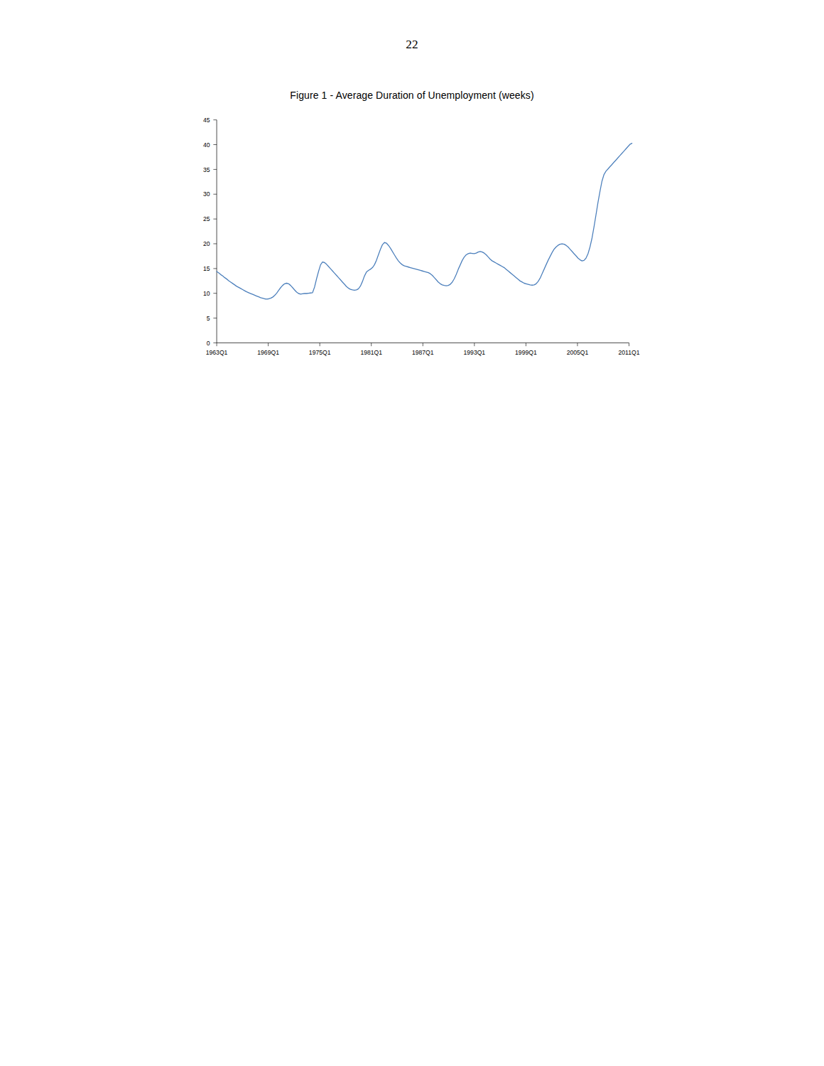22
Figure 1 - Average Duration of Unemployment (weeks)
0 5 10 15 20 25 30 35 40 45 1963Q1 1969Q1 1975Q1 1981Q1 1987Q1 1993Q1 1999Q1 2005Q1 2011Q1